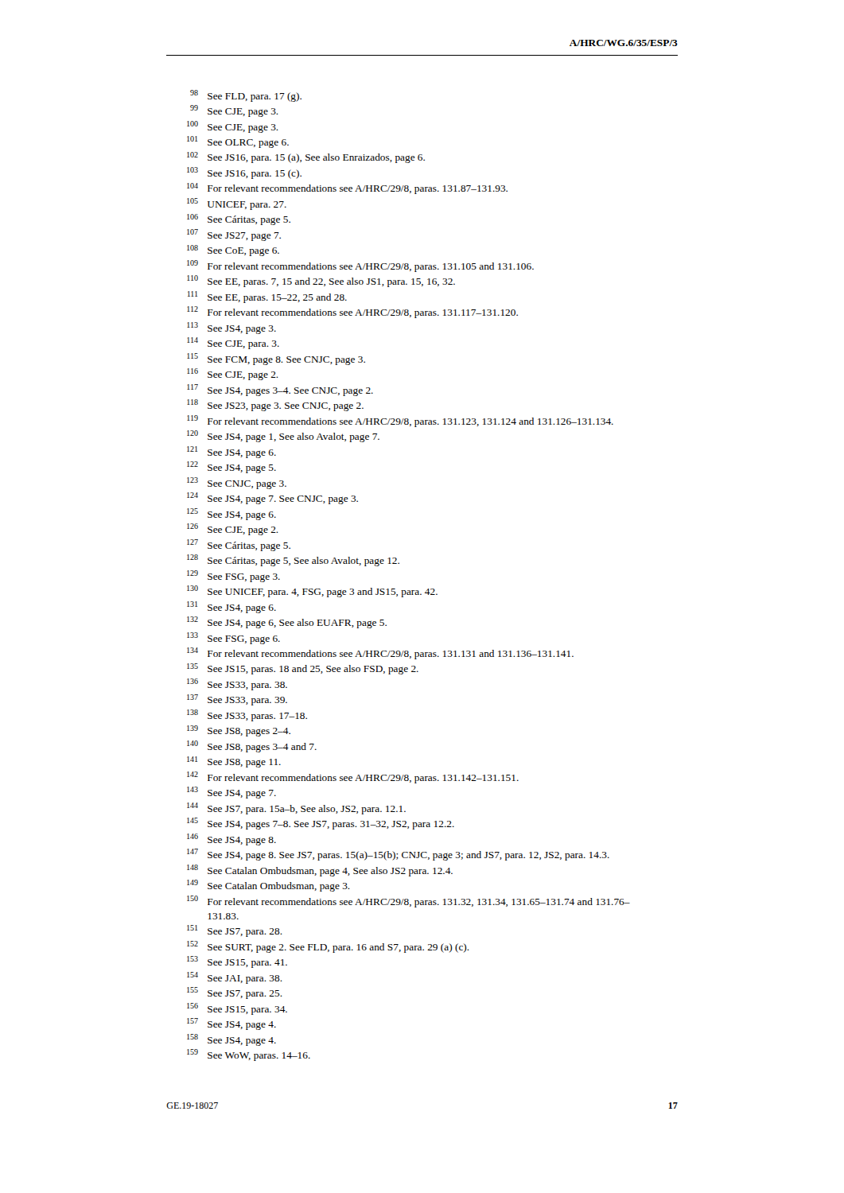A/HRC/WG.6/35/ESP/3
98 See FLD, para. 17 (g).
99 See CJE, page 3.
100 See CJE, page 3.
101 See OLRC, page 6.
102 See JS16, para. 15 (a), See also Enraizados, page 6.
103 See JS16, para. 15 (c).
104 For relevant recommendations see A/HRC/29/8, paras. 131.87–131.93.
105 UNICEF, para. 27.
106 See Cáritas, page 5.
107 See JS27, page 7.
108 See CoE, page 6.
109 For relevant recommendations see A/HRC/29/8, paras. 131.105 and 131.106.
110 See EE, paras. 7, 15 and 22, See also JS1, para. 15, 16, 32.
111 See EE, paras. 15–22, 25 and 28.
112 For relevant recommendations see A/HRC/29/8, paras. 131.117–131.120.
113 See JS4, page 3.
114 See CJE, para. 3.
115 See FCM, page 8. See CNJC, page 3.
116 See CJE, page 2.
117 See JS4, pages 3–4. See CNJC, page 2.
118 See JS23, page 3. See CNJC, page 2.
119 For relevant recommendations see A/HRC/29/8, paras. 131.123, 131.124 and 131.126–131.134.
120 See JS4, page 1, See also Avalot, page 7.
121 See JS4, page 6.
122 See JS4, page 5.
123 See CNJC, page 3.
124 See JS4, page 7. See CNJC, page 3.
125 See JS4, page 6.
126 See CJE, page 2.
127 See Cáritas, page 5.
128 See Cáritas, page 5, See also Avalot, page 12.
129 See FSG, page 3.
130 See UNICEF, para. 4, FSG, page 3 and JS15, para. 42.
131 See JS4, page 6.
132 See JS4, page 6, See also EUAFR, page 5.
133 See FSG, page 6.
134 For relevant recommendations see A/HRC/29/8, paras. 131.131 and 131.136–131.141.
135 See JS15, paras. 18 and 25, See also FSD, page 2.
136 See JS33, para. 38.
137 See JS33, para. 39.
138 See JS33, paras. 17–18.
139 See JS8, pages 2–4.
140 See JS8, pages 3–4 and 7.
141 See JS8, page 11.
142 For relevant recommendations see A/HRC/29/8, paras. 131.142–131.151.
143 See JS4, page 7.
144 See JS7, para. 15a–b, See also, JS2, para. 12.1.
145 See JS4, pages 7–8. See JS7, paras. 31–32, JS2, para 12.2.
146 See JS4, page 8.
147 See JS4, page 8. See JS7, paras. 15(a)–15(b); CNJC, page 3; and JS7, para. 12, JS2, para. 14.3.
148 See Catalan Ombudsman, page 4, See also JS2 para. 12.4.
149 See Catalan Ombudsman, page 3.
150 For relevant recommendations see A/HRC/29/8, paras. 131.32, 131.34, 131.65–131.74 and 131.76–131.83.
151 See JS7, para. 28.
152 See SURT, page 2. See FLD, para. 16 and S7, para. 29 (a) (c).
153 See JS15, para. 41.
154 See JAI, para. 38.
155 See JS7, para. 25.
156 See JS15, para. 34.
157 See JS4, page 4.
158 See JS4, page 4.
159 See WoW, paras. 14–16.
GE.19-18027
17